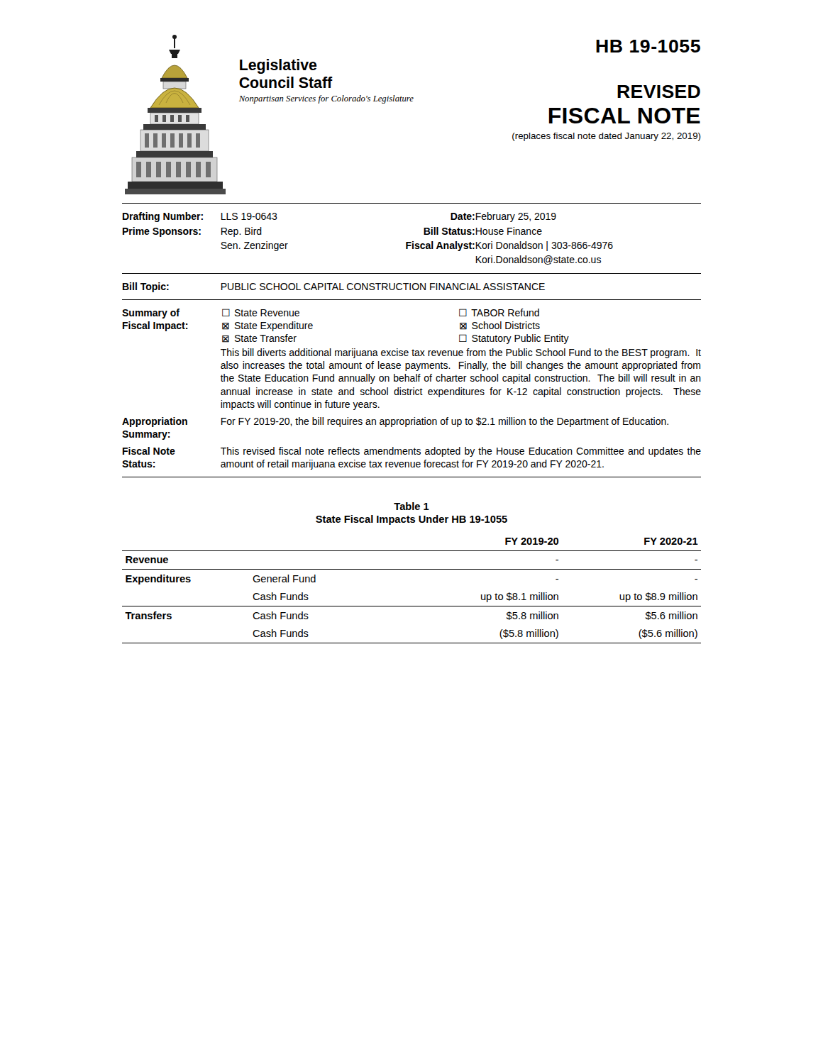Legislative
Council Staff
Nonpartisan Services for Colorado's Legislature
HB 19-1055
REVISED
FISCAL NOTE
(replaces fiscal note dated January 22, 2019)
| Drafting Number: | LLS 19-0643 | Date: | February 25, 2019 |
| Prime Sponsors: | Rep. Bird | Bill Status: | House Finance |
| | Sen. Zenzinger | Fiscal Analyst: | Kori Donaldson / 303-866-4976 |
| | | | Kori.Donaldson@state.co.us |
| Bill Topic: | PUBLIC SCHOOL CAPITAL CONSTRUCTION FINANCIAL ASSISTANCE |
| Summary of Fiscal Impact: | ☐ State Revenue ⊠ State Expenditure ⊠ State Transfer | ☐ TABOR Refund ⊠ School Districts ☐ Statutory Public Entity |
| | This bill diverts additional marijuana excise tax revenue from the Public School Fund to the BEST program. It also increases the total amount of lease payments. Finally, the bill changes the amount appropriated from the State Education Fund annually on behalf of charter school capital construction. The bill will result in an annual increase in state and school district expenditures for K-12 capital construction projects. These impacts will continue in future years. |
| Appropriation Summary: | For FY 2019-20, the bill requires an appropriation of up to $2.1 million to the Department of Education. |
| Fiscal Note Status: | This revised fiscal note reflects amendments adopted by the House Education Committee and updates the amount of retail marijuana excise tax revenue forecast for FY 2019-20 and FY 2020-21. |
Table 1
State Fiscal Impacts Under HB 19-1055
| | | FY 2019-20 | FY 2020-21 |
| --- | --- | --- | --- |
| Revenue | | - | - |
| Expenditures | General Fund | - | - |
| | Cash Funds | up to $8.1 million | up to $8.9 million |
| Transfers | Cash Funds | $5.8 million | $5.6 million |
| | Cash Funds | ($5.8 million) | ($5.6 million) |